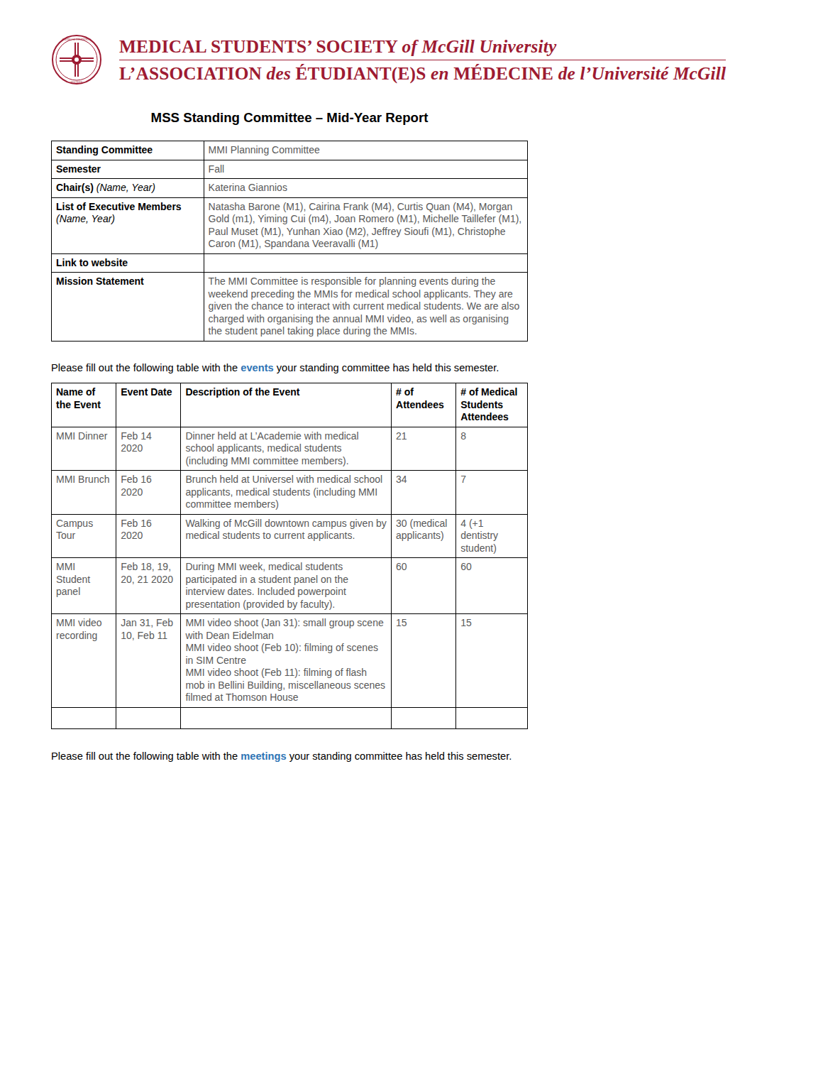MEDICAL STUDENTS SOCIETY
MEDICAL STUDENTS’ SOCIETY of McGill University
L’ASSOCIATION des ÉTUDIANT(E)S en MÉDECINE de l’Université McGill
MSS Standing Committee – Mid-Year Report
| Standing Committee | MMI Planning Committee |
| Semester | Fall |
| Chair(s) (Name, Year) | Katerina Giannios |
| List of Executive Members (Name, Year) | Natasha Barone (M1), Cairina Frank (M4), Curtis Quan (M4), Morgan Gold (m1), Yiming Cui (m4), Joan Romero (M1), Michelle Taillefer (M1), Paul Muset (M1), Yunhan Xiao (M2), Jeffrey Sioufi (M1), Christophe Caron (M1), Spandana Veeravalli (M1) |
| Link to website | |
| Mission Statement | The MMI Committee is responsible for planning events during the weekend preceding the MMIs for medical school applicants. They are given the chance to interact with current medical students. We are also charged with organising the annual MMI video, as well as organising the student panel taking place during the MMIs. |
Please fill out the following table with the events your standing committee has held this semester.
| Name of the Event | Event Date | Description of the Event | # of Attendees | # of Medical Students Attendees |
| --- | --- | --- | --- | --- |
| MMI Dinner | Feb 14 2020 | Dinner held at L’Academie with medical school applicants, medical students (including MMI committee members). | 21 | 8 |
| MMI Brunch | Feb 16 2020 | Brunch held at Universel with medical school applicants, medical students (including MMI committee members) | 34 | 7 |
| Campus Tour | Feb 16 2020 | Walking of McGill downtown campus given by medical students to current applicants. | 30 (medical applicants) | 4 (+1 dentistry student) |
| MMI Student panel | Feb 18, 19, 20, 21 2020 | During MMI week, medical students participated in a student panel on the interview dates. Included powerpoint presentation (provided by faculty). | 60 | 60 |
| MMI video recording | Jan 31, Feb 10, Feb 11 | MMI video shoot (Jan 31): small group scene with Dean Eidelman MMI video shoot (Feb 10): filming of scenes in SIM Centre MMI video shoot (Feb 11): filming of flash mob in Bellini Building, miscellaneous scenes filmed at Thomson House | 15 | 15 |
Please fill out the following table with the meetings your standing committee has held this semester.